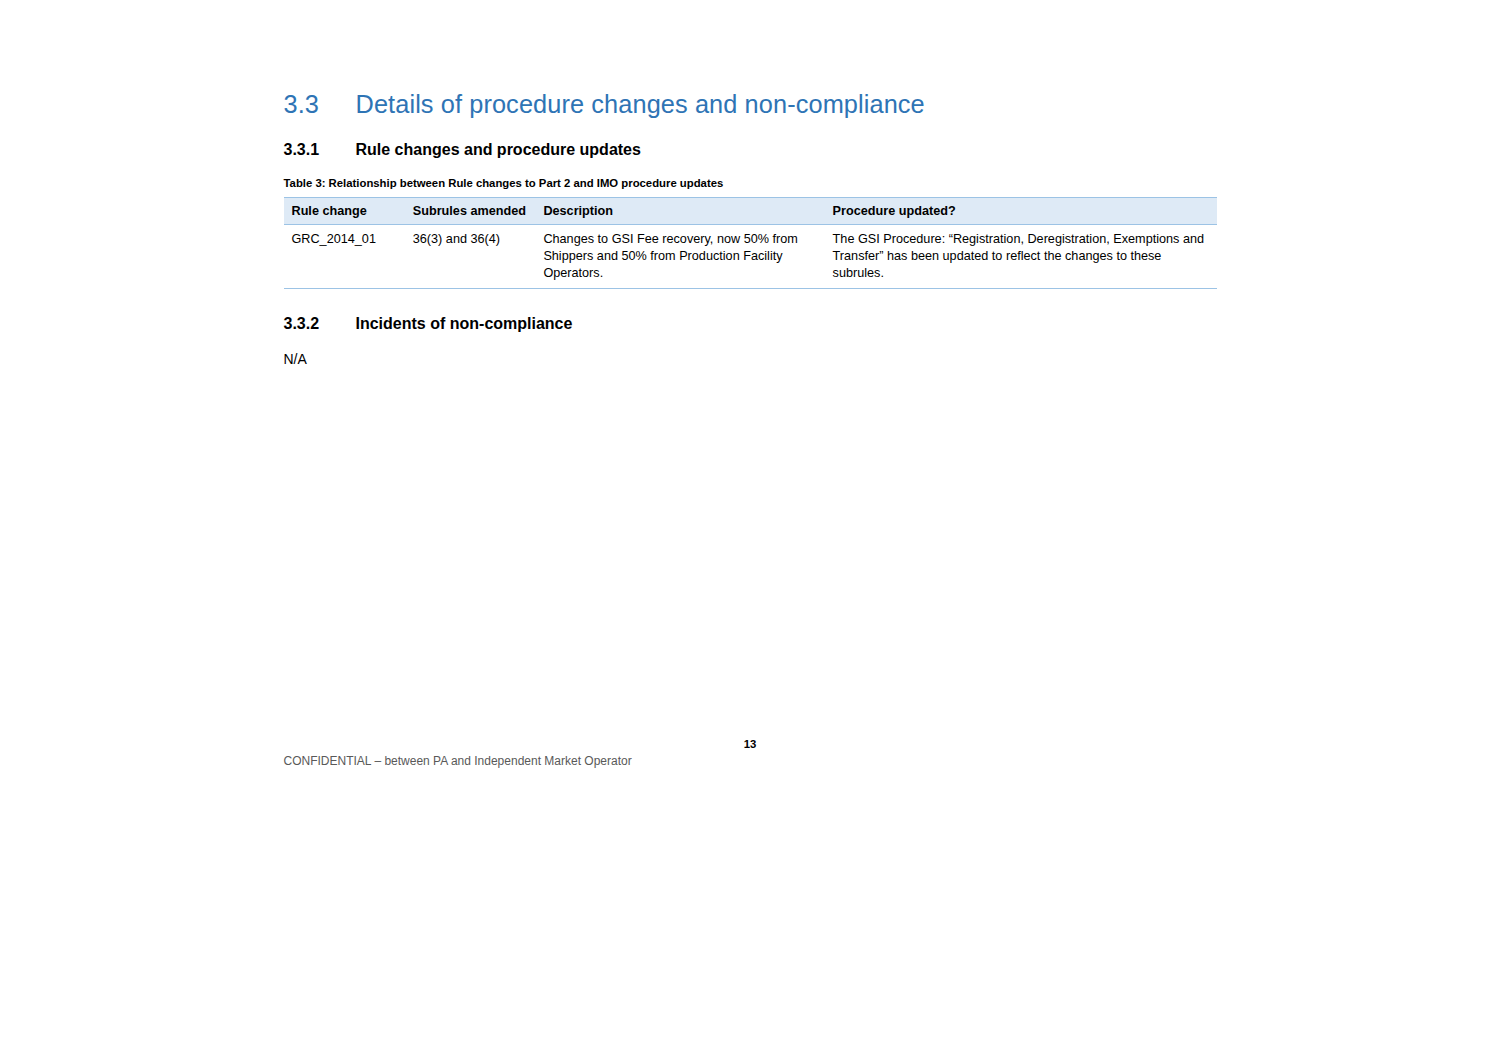3.3 Details of procedure changes and non-compliance
3.3.1 Rule changes and procedure updates
Table 3: Relationship between Rule changes to Part 2 and IMO procedure updates
| Rule change | Subrules amended | Description | Procedure updated? |
| --- | --- | --- | --- |
| GRC_2014_01 | 36(3) and 36(4) | Changes to GSI Fee recovery, now 50% from Shippers and 50% from Production Facility Operators. | The GSI Procedure: “Registration, Deregistration, Exemptions and Transfer” has been updated to reflect the changes to these subrules. |
3.3.2 Incidents of non-compliance
N/A
13
CONFIDENTIAL – between PA and Independent Market Operator